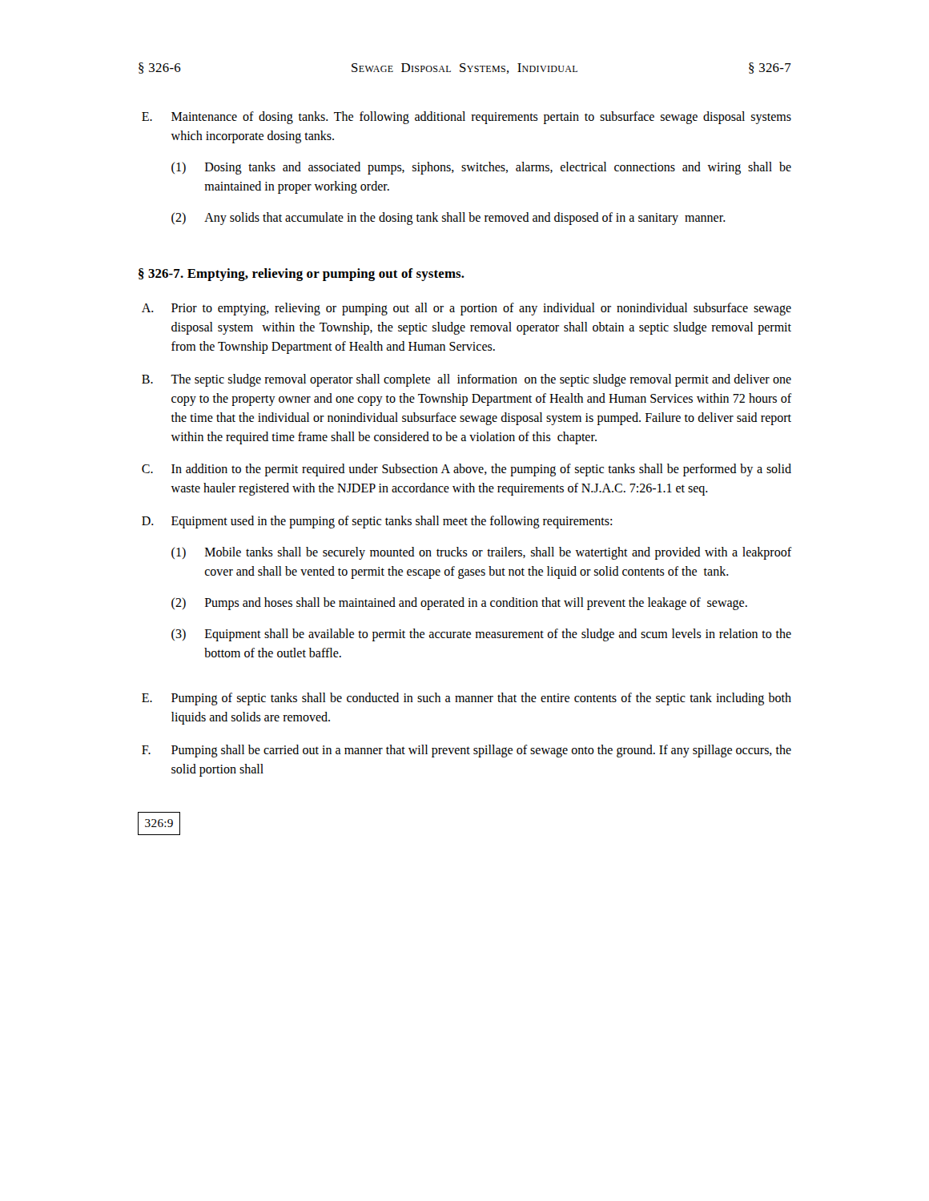§ 326-6 Sewage Disposal Systems, Individual § 326-7
E.
Maintenance of dosing tanks. The following additional requirements pertain to subsurface sewage disposal systems which incorporate dosing tanks.
(1)
Dosing tanks and associated pumps, siphons, switches, alarms, electrical connections and wiring shall be maintained in proper working order.
(2)
Any solids that accumulate in the dosing tank shall be removed and disposed of in a sanitary manner.
§ 326-7. Emptying, relieving or pumping out of systems.
A.
Prior to emptying, relieving or pumping out all or a portion of any individual or nonindividual subsurface sewage disposal system within the Township, the septic sludge removal operator shall obtain a septic sludge removal permit from the Township Department of Health and Human Services.
B.
The septic sludge removal operator shall complete all information on the septic sludge removal permit and deliver one copy to the property owner and one copy to the Township Department of Health and Human Services within 72 hours of the time that the individual or nonindividual subsurface sewage disposal system is pumped. Failure to deliver said report within the required time frame shall be considered to be a violation of this chapter.
C.
In addition to the permit required under Subsection A above, the pumping of septic tanks shall be performed by a solid waste hauler registered with the NJDEP in accordance with the requirements of N.J.A.C. 7:26-1.1 et seq.
D.
Equipment used in the pumping of septic tanks shall meet the following requirements:
(1)
Mobile tanks shall be securely mounted on trucks or trailers, shall be watertight and provided with a leakproof cover and shall be vented to permit the escape of gases but not the liquid or solid contents of the tank.
(2)
Pumps and hoses shall be maintained and operated in a condition that will prevent the leakage of sewage.
(3)
Equipment shall be available to permit the accurate measurement of the sludge and scum levels in relation to the bottom of the outlet baffle.
E.
Pumping of septic tanks shall be conducted in such a manner that the entire contents of the septic tank including both liquids and solids are removed.
F.
Pumping shall be carried out in a manner that will prevent spillage of sewage onto the ground. If any spillage occurs, the solid portion shall
326:9